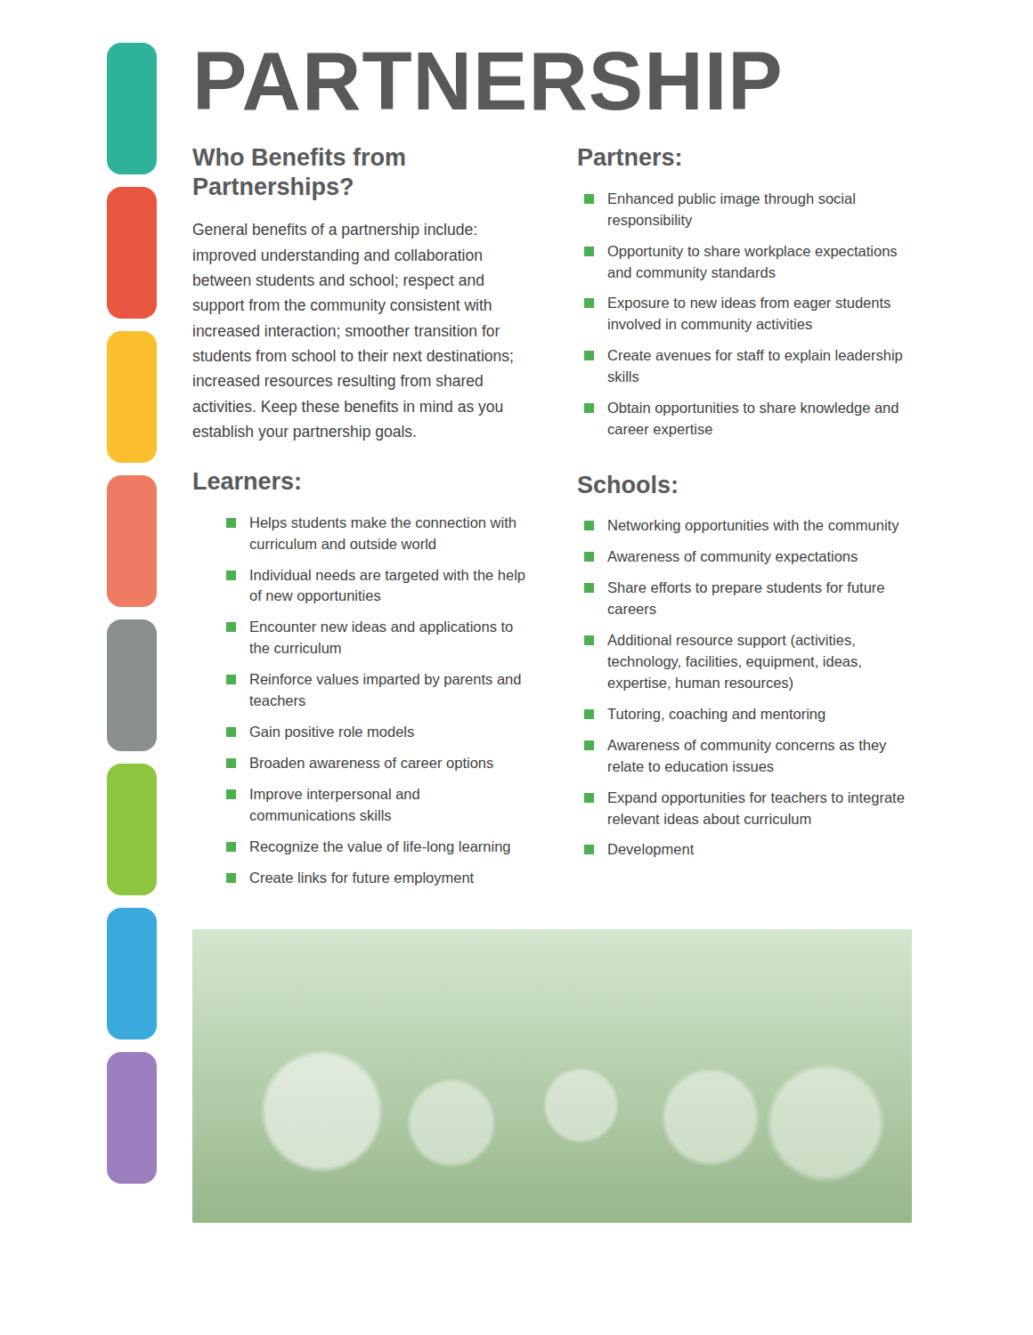Partnership
Who Benefits from Partnerships?
General benefits of a partnership include: improved understanding and collaboration between students and school; respect and support from the community consistent with increased interaction; smoother transition for students from school to their next destinations; increased resources resulting from shared activities. Keep these benefits in mind as you establish your partnership goals.
Learners:
Helps students make the connection with curriculum and outside world
Individual needs are targeted with the help of new opportunities
Encounter new ideas and applications to the curriculum
Reinforce values imparted by parents and teachers
Gain positive role models
Broaden awareness of career options
Improve interpersonal and communications skills
Recognize the value of life-long learning
Create links for future employment
Partners:
Enhanced public image through social responsibility
Opportunity to share workplace expectations and community standards
Exposure to new ideas from eager students involved in community activities
Create avenues for staff to explain leadership skills
Obtain opportunities to share knowledge and career expertise
Schools:
Networking opportunities with the community
Awareness of community expectations
Share efforts to prepare students for future careers
Additional resource support (activities, technology, facilities, equipment, ideas, expertise, human resources)
Tutoring, coaching and mentoring
Awareness of community concerns as they relate to education issues
Expand opportunities for teachers to integrate relevant ideas about curriculum
Development